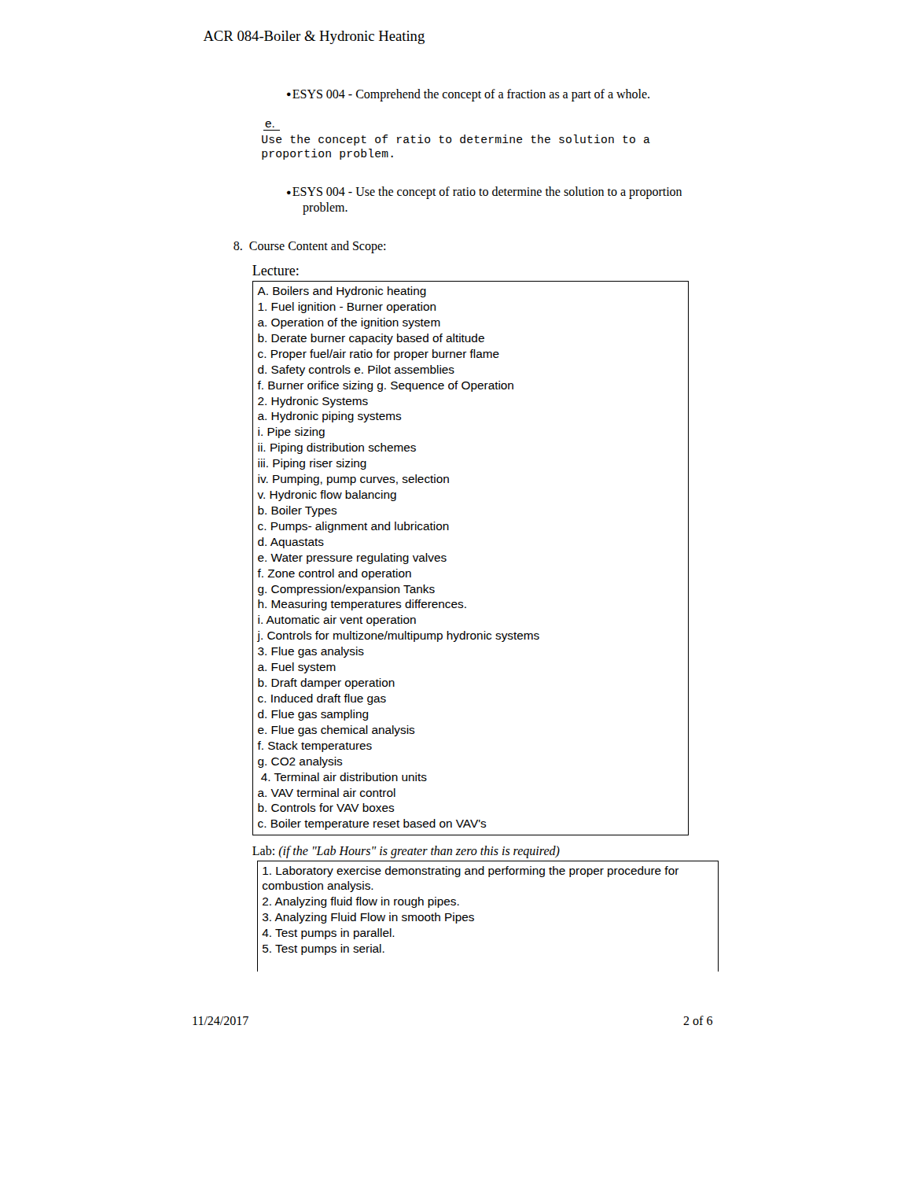ACR 084-Boiler & Hydronic Heating
ESYS 004 - Comprehend the concept of a fraction as a part of a whole.
e.
Use the concept of ratio to determine the solution to a proportion problem.
ESYS 004 - Use the concept of ratio to determine the solution to a proportion problem.
8. Course Content and Scope:
Lecture:
A. Boilers and Hydronic heating
1. Fuel ignition - Burner operation
a. Operation of the ignition system
b. Derate burner capacity based of altitude
c. Proper fuel/air ratio for proper burner flame
d. Safety controls e. Pilot assemblies
f. Burner orifice sizing g. Sequence of Operation
2. Hydronic Systems
a. Hydronic piping systems
i. Pipe sizing
ii. Piping distribution schemes
iii. Piping riser sizing
iv. Pumping, pump curves, selection
v. Hydronic flow balancing
b. Boiler Types
c. Pumps- alignment and lubrication
d. Aquastats
e. Water pressure regulating valves
f. Zone control and operation
g. Compression/expansion Tanks
h. Measuring temperatures differences.
i. Automatic air vent operation
j. Controls for multizone/multipump hydronic systems
3. Flue gas analysis
a. Fuel system
b. Draft damper operation
c. Induced draft flue gas
d. Flue gas sampling
e. Flue gas chemical analysis
f. Stack temperatures
g. CO2 analysis
4. Terminal air distribution units
a. VAV terminal air control
b. Controls for VAV boxes
c. Boiler temperature reset based on VAV's
Lab: (if the "Lab Hours" is greater than zero this is required)
1. Laboratory exercise demonstrating and performing the proper procedure for combustion analysis.
2. Analyzing fluid flow in rough pipes.
3. Analyzing Fluid Flow in smooth Pipes
4. Test pumps in parallel.
5. Test pumps in serial.
11/24/2017 2 of 6